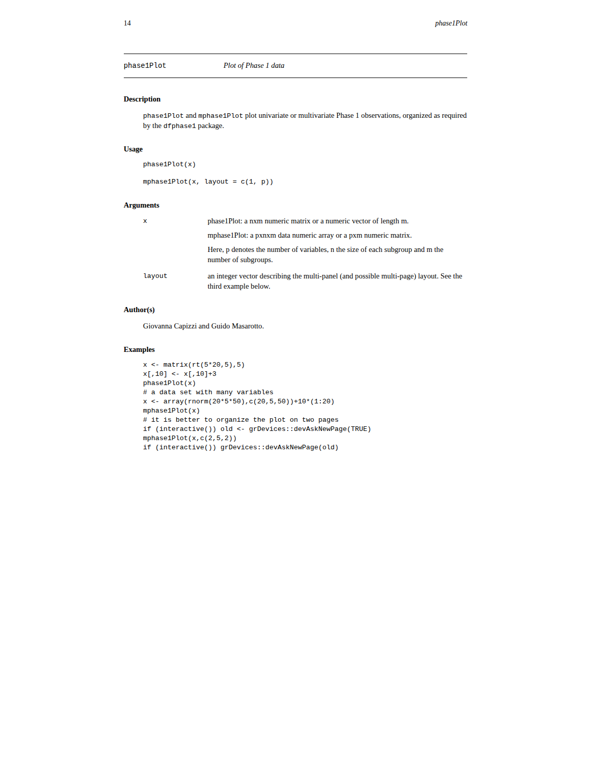14 phase1Plot
phase1Plot Plot of Phase 1 data
Description
phase1Plot and mphase1Plot plot univariate or multivariate Phase 1 observations, organized as required by the dfphase1 package.
Usage
phase1Plot(x)
mphase1Plot(x, layout = c(1, p))
Arguments
x
phase1Plot: a nxm numeric matrix or a numeric vector of length m.
mphase1Plot: a pxnxm data numeric array or a pxm numeric matrix.
Here, p denotes the number of variables, n the size of each subgroup and m the number of subgroups.
layout
an integer vector describing the multi-panel (and possible multi-page) layout. See the third example below.
Author(s)
Giovanna Capizzi and Guido Masarotto.
Examples
x <- matrix(rt(5*20,5),5)
x[,10] <- x[,10]+3
phase1Plot(x)
# a data set with many variables
x <- array(rnorm(20*5*50),c(20,5,50))+10*(1:20)
mphase1Plot(x)
# it is better to organize the plot on two pages
if (interactive()) old <- grDevices::devAskNewPage(TRUE)
mphase1Plot(x,c(2,5,2))
if (interactive()) grDevices::devAskNewPage(old)